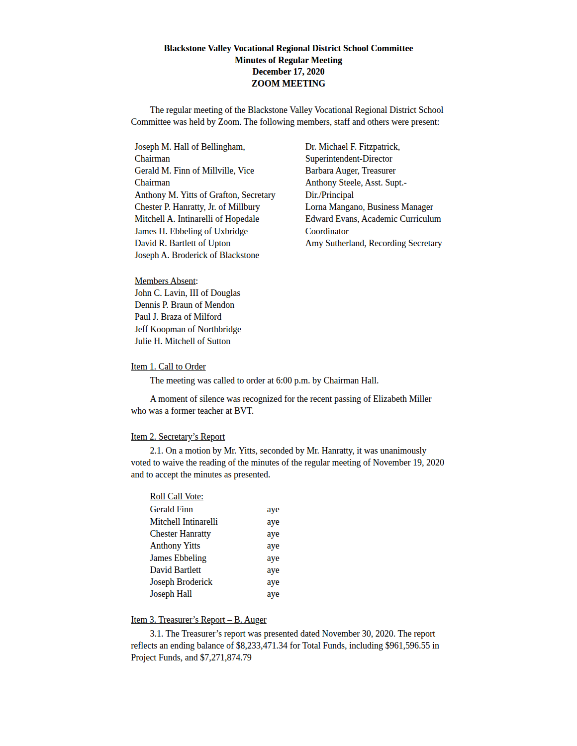Blackstone Valley Vocational Regional District School Committee Minutes of Regular Meeting December 17, 2020 ZOOM MEETING
The regular meeting of the Blackstone Valley Vocational Regional District School Committee was held by Zoom. The following members, staff and others were present:
| Joseph M. Hall of Bellingham, Chairman Gerald M. Finn of Millville, Vice Chairman Anthony M. Yitts of Grafton, Secretary Chester P. Hanratty, Jr. of Millbury Mitchell A. Intinarelli of Hopedale James H. Ebbeling of Uxbridge David R. Bartlett of Upton Joseph A. Broderick of Blackstone | Dr. Michael F. Fitzpatrick, Superintendent-Director Barbara Auger, Treasurer Anthony Steele, Asst. Supt.-Dir./Principal Lorna Mangano, Business Manager Edward Evans, Academic Curriculum Coordinator Amy Sutherland, Recording Secretary |
Members Absent: John C. Lavin, III of Douglas Dennis P. Braun of Mendon Paul J. Braza of Milford Jeff Koopman of Northbridge Julie H. Mitchell of Sutton
Item 1. Call to Order
The meeting was called to order at 6:00 p.m. by Chairman Hall.
A moment of silence was recognized for the recent passing of Elizabeth Miller who was a former teacher at BVT.
Item 2. Secretary’s Report
2.1. On a motion by Mr. Yitts, seconded by Mr. Hanratty, it was unanimously voted to waive the reading of the minutes of the regular meeting of November 19, 2020 and to accept the minutes as presented.
Roll Call Vote:
| Gerald Finn | aye |
| Mitchell Intinarelli | aye |
| Chester Hanratty | aye |
| Anthony Yitts | aye |
| James Ebbeling | aye |
| David Bartlett | aye |
| Joseph Broderick | aye |
| Joseph Hall | aye |
Item 3. Treasurer’s Report – B. Auger
3.1. The Treasurer’s report was presented dated November 30, 2020. The report reflects an ending balance of $8,233,471.34 for Total Funds, including $961,596.55 in Project Funds, and $7,271,874.79